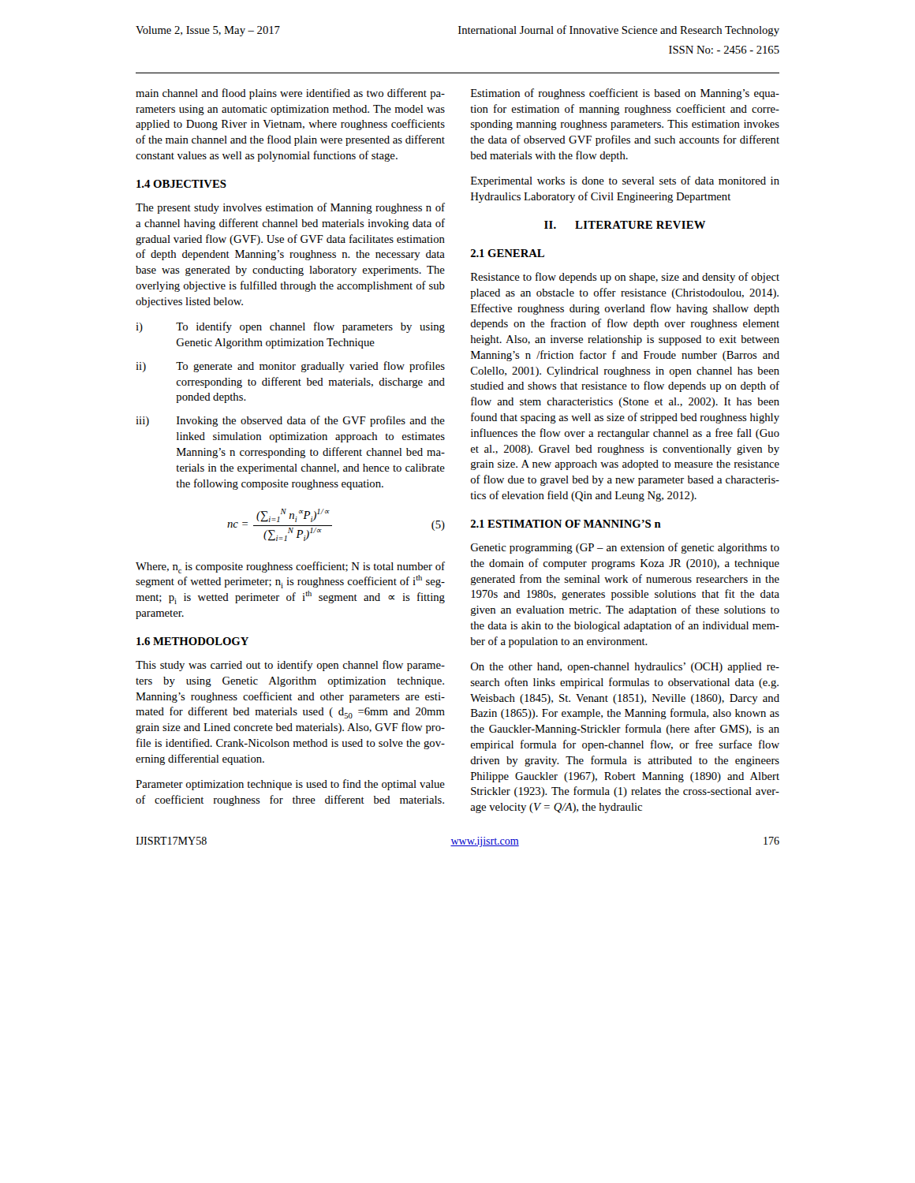Volume 2, Issue 5, May – 2017
International Journal of Innovative Science and Research Technology
ISSN No: - 2456 - 2165
main channel and flood plains were identified as two different parameters using an automatic optimization method. The model was applied to Duong River in Vietnam, where roughness coefficients of the main channel and the flood plain were presented as different constant values as well as polynomial functions of stage.
1.4 OBJECTIVES
The present study involves estimation of Manning roughness n of a channel having different channel bed materials invoking data of gradual varied flow (GVF). Use of GVF data facilitates estimation of depth dependent Manning’s roughness n. the necessary data base was generated by conducting laboratory experiments. The overlying objective is fulfilled through the accomplishment of sub objectives listed below.
i) To identify open channel flow parameters by using Genetic Algorithm optimization Technique
ii) To generate and monitor gradually varied flow profiles corresponding to different bed materials, discharge and ponded depths.
iii) Invoking the observed data of the GVF profiles and the linked simulation optimization approach to estimates Manning’s n corresponding to different channel bed materials in the experimental channel, and hence to calibrate the following composite roughness equation.
nc = (∑i=1N ni∝Pi)1/∝ (∑i=1N Pi)1/∝
(5)
Where, nc is composite roughness coefficient; N is total number of segment of wetted perimeter; ni is roughness coefficient of ith segment; pi is wetted perimeter of ith segment and ∝ is fitting parameter.
1.6 METHODOLOGY
This study was carried out to identify open channel flow parameters by using Genetic Algorithm optimization technique. Manning’s roughness coefficient and other parameters are estimated for different bed materials used ( d50 =6mm and 20mm grain size and Lined concrete bed materials). Also, GVF flow profile is identified. Crank-Nicolson method is used to solve the governing differential equation.
Parameter optimization technique is used to find the optimal value of coefficient roughness for three different bed materials. Estimation of roughness coefficient is based on Manning’s equation for estimation of manning roughness coefficient and corresponding manning roughness parameters. This estimation invokes the data of observed GVF profiles and such accounts for different bed materials with the flow depth.
Experimental works is done to several sets of data monitored in Hydraulics Laboratory of Civil Engineering Department
II. LITERATURE REVIEW
2.1 GENERAL
Resistance to flow depends up on shape, size and density of object placed as an obstacle to offer resistance (Christodoulou, 2014). Effective roughness during overland flow having shallow depth depends on the fraction of flow depth over roughness element height. Also, an inverse relationship is supposed to exit between Manning’s n /friction factor f and Froude number (Barros and Colello, 2001). Cylindrical roughness in open channel has been studied and shows that resistance to flow depends up on depth of flow and stem characteristics (Stone et al., 2002). It has been found that spacing as well as size of stripped bed roughness highly influences the flow over a rectangular channel as a free fall (Guo et al., 2008). Gravel bed roughness is conventionally given by grain size. A new approach was adopted to measure the resistance of flow due to gravel bed by a new parameter based a characteristics of elevation field (Qin and Leung Ng, 2012).
2.1 ESTIMATION OF MANNING’S n
Genetic programming (GP – an extension of genetic algorithms to the domain of computer programs Koza JR (2010), a technique generated from the seminal work of numerous researchers in the 1970s and 1980s, generates possible solutions that fit the data given an evaluation metric. The adaptation of these solutions to the data is akin to the biological adaptation of an individual member of a population to an environment.
On the other hand, open-channel hydraulics’ (OCH) applied research often links empirical formulas to observational data (e.g. Weisbach (1845), St. Venant (1851), Neville (1860), Darcy and Bazin (1865)). For example, the Manning formula, also known as the Gauckler-Manning-Strickler formula (here after GMS), is an empirical formula for open-channel flow, or free surface flow driven by gravity. The formula is attributed to the engineers Philippe Gauckler (1967), Robert Manning (1890) and Albert Strickler (1923). The formula (1) relates the cross-sectional average velocity (V = Q/A), the hydraulic
IJISRT17MY58
www.ijisrt.com
176